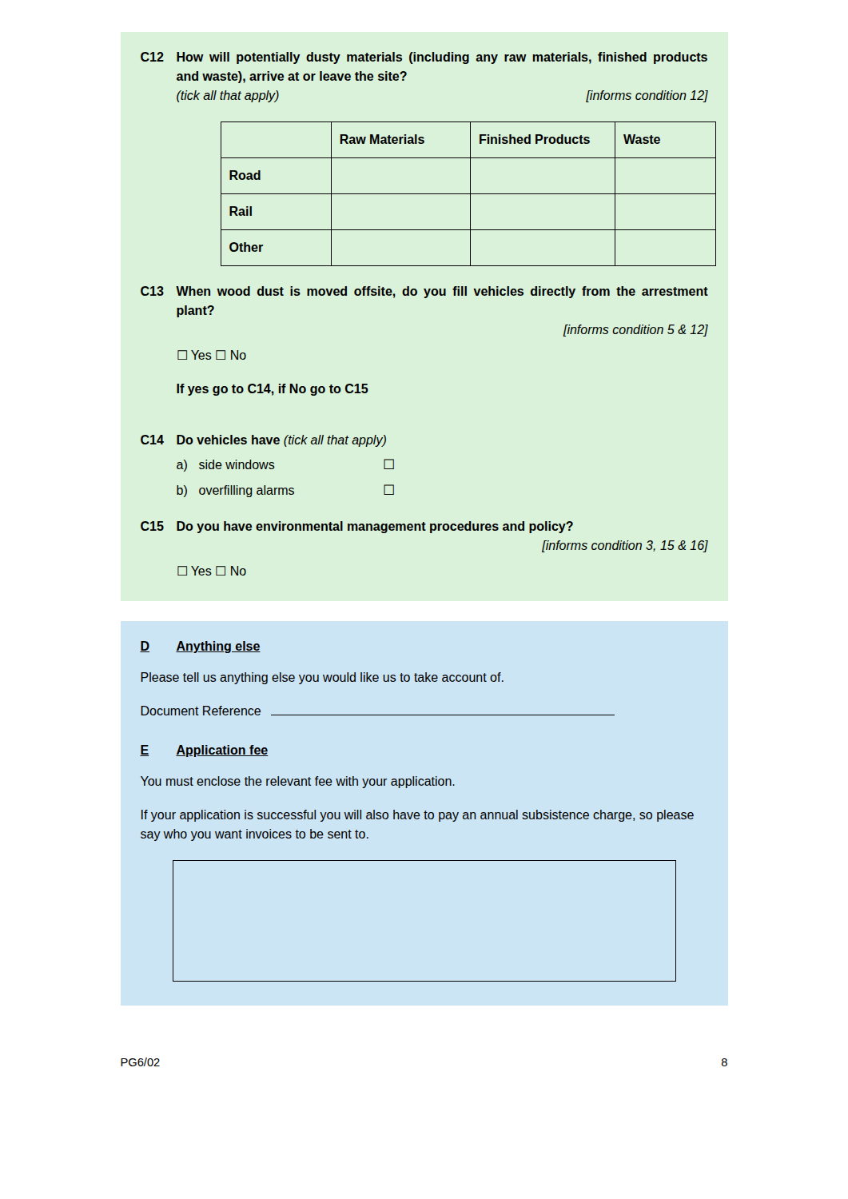C12
How will potentially dusty materials (including any raw materials, finished products and waste), arrive at or leave the site?
(tick all that apply) [informs condition 12]
| | Raw Materials | Finished Products | Waste |
| --- | --- | --- | --- |
| Road | | | |
| Rail | | | |
| Other | | | |
C13
When wood dust is moved offsite, do you fill vehicles directly from the arrestment plant?
[informs condition 5 & 12]
☐ Yes ☐ No
If yes go to C14, if No go to C15
C14
Do vehicles have (tick all that apply)
a) side windows ☐
b) overfilling alarms ☐
C15
Do you have environmental management procedures and policy?
[informs condition 3, 15 & 16]
☐ Yes ☐ No
DAnything else
Please tell us anything else you would like us to take account of.
Document Reference
EApplication fee
You must enclose the relevant fee with your application.
If your application is successful you will also have to pay an annual subsistence charge, so please say who you want invoices to be sent to.
PG6/02 8